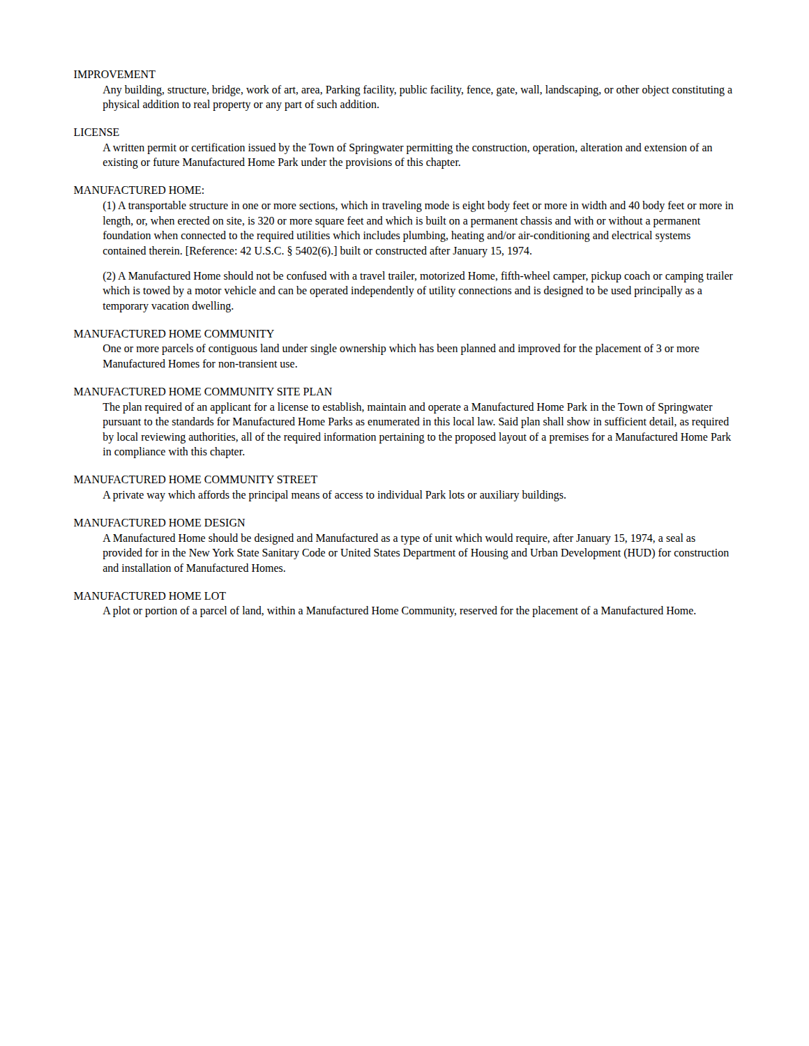IMPROVEMENT
Any building, structure, bridge, work of art, area, Parking facility, public facility, fence, gate, wall, landscaping, or other object constituting a physical addition to real property or any part of such addition.
LICENSE
A written permit or certification issued by the Town of Springwater permitting the construction, operation, alteration and extension of an existing or future Manufactured Home Park under the provisions of this chapter.
MANUFACTURED HOME:
(1) A transportable structure in one or more sections, which in traveling mode is eight body feet or more in width and 40 body feet or more in length, or, when erected on site, is 320 or more square feet and which is built on a permanent chassis and with or without a permanent foundation when connected to the required utilities which includes plumbing, heating and/or air-conditioning and electrical systems contained therein. [Reference: 42 U.S.C. § 5402(6).] built or constructed after January 15, 1974.
(2) A Manufactured Home should not be confused with a travel trailer, motorized Home, fifth-wheel camper, pickup coach or camping trailer which is towed by a motor vehicle and can be operated independently of utility connections and is designed to be used principally as a temporary vacation dwelling.
MANUFACTURED HOME COMMUNITY
One or more parcels of contiguous land under single ownership which has been planned and improved for the placement of 3 or more Manufactured Homes for non-transient use.
MANUFACTURED HOME COMMUNITY SITE PLAN
The plan required of an applicant for a license to establish, maintain and operate a Manufactured Home Park in the Town of Springwater pursuant to the standards for Manufactured Home Parks as enumerated in this local law. Said plan shall show in sufficient detail, as required by local reviewing authorities, all of the required information pertaining to the proposed layout of a premises for a Manufactured Home Park in compliance with this chapter.
MANUFACTURED HOME COMMUNITY STREET
A private way which affords the principal means of access to individual Park lots or auxiliary buildings.
MANUFACTURED HOME DESIGN
A Manufactured Home should be designed and Manufactured as a type of unit which would require, after January 15, 1974, a seal as provided for in the New York State Sanitary Code or United States Department of Housing and Urban Development (HUD) for construction and installation of Manufactured Homes.
MANUFACTURED HOME LOT
A plot or portion of a parcel of land, within a Manufactured Home Community, reserved for the placement of a Manufactured Home.